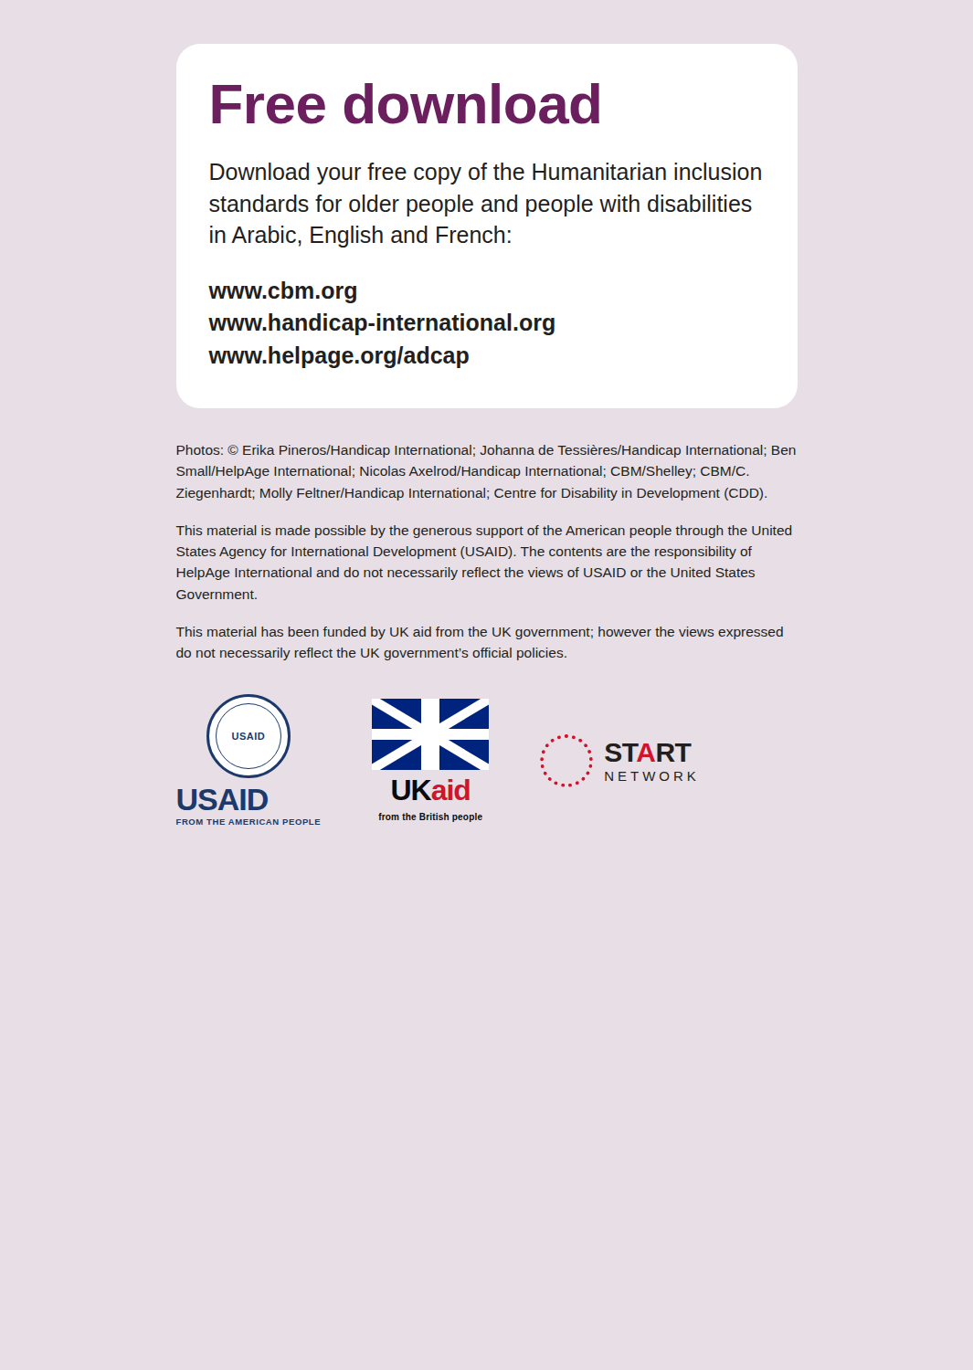Free download
Download your free copy of the Humanitarian inclusion standards for older people and people with disabilities in Arabic, English and French:
www.cbm.org
www.handicap-international.org
www.helpage.org/adcap
Photos: © Erika Pineros/Handicap International; Johanna de Tessières/Handicap International; Ben Small/HelpAge International; Nicolas Axelrod/Handicap International; CBM/Shelley; CBM/C. Ziegenhardt; Molly Feltner/Handicap International; Centre for Disability in Development (CDD).
This material is made possible by the generous support of the American people through the United States Agency for International Development (USAID). The contents are the responsibility of HelpAge International and do not necessarily reflect the views of USAID or the United States Government.
This material has been funded by UK aid from the UK government; however the views expressed do not necessarily reflect the UK government’s official policies.
USAID
USAIDFROM THE AMERICAN PEOPLE
UKaid
from the British people
START
NETWORK